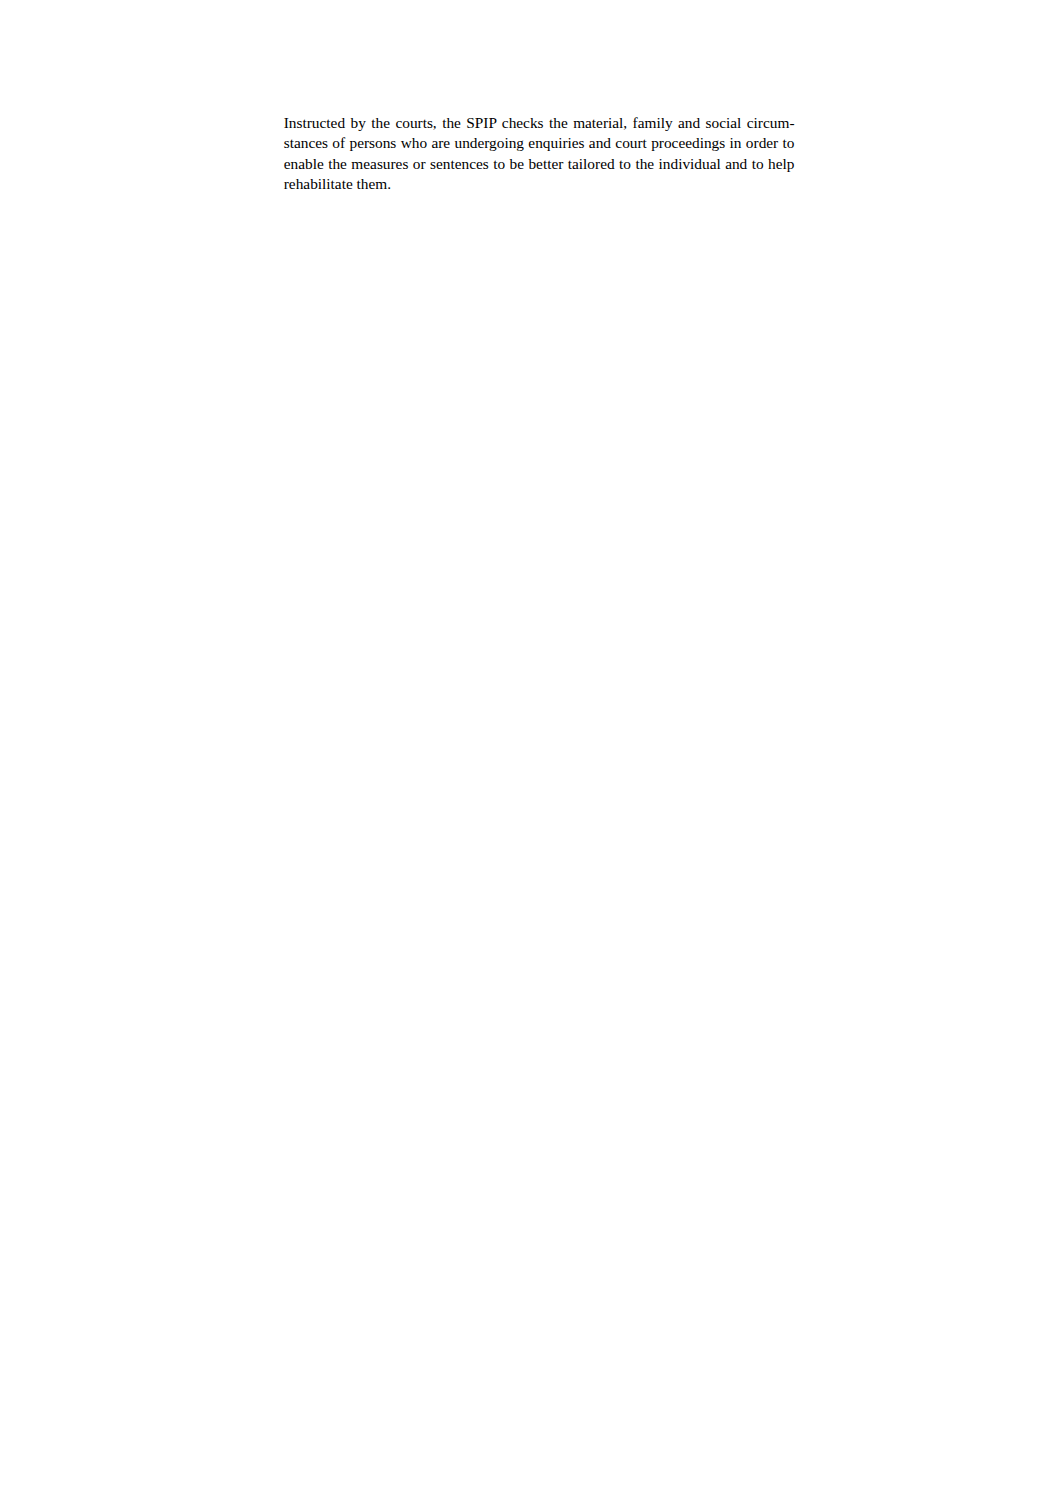Instructed by the courts, the SPIP checks the material, family and social circumstances of persons who are undergoing enquiries and court proceedings in order to enable the measures or sentences to be better tailored to the individual and to help rehabilitate them.